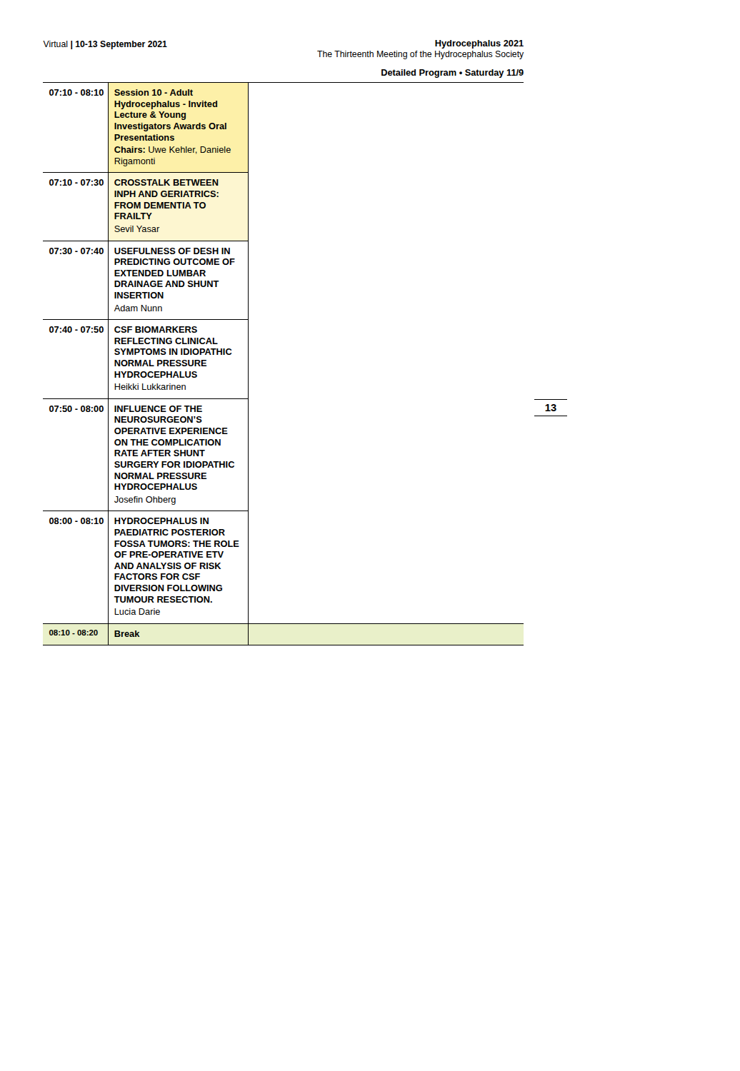Virtual | 10-13 September 2021
Hydrocephalus 2021
The Thirteenth Meeting of the Hydrocephalus Society
Detailed Program • Saturday 11/9
| 07:10 - 08:10 | Session 10 - Adult Hydrocephalus - Invited Lecture & Young Investigators Awards Oral Presentations Chairs: Uwe Kehler, Daniele Rigamonti | |
| 07:10 - 07:30 | Crosstalk between iNPH and geriatrics: from dementia to frailty Sevil Yasar | |
| 07:30 - 07:40 | Usefulness of DESH in predicting outcome of extended lumbar drainage and shunt insertion Adam Nunn | |
| 07:40 - 07:50 | CSF biomarkers reflecting clinical symptoms in idiopathic normal pressure hydrocephalus Heikki Lukkarinen | |
| 07:50 - 08:00 | Influence of the neurosurgeon’s operative experience on the complication rate after shunt surgery for idiopathic normal pressure hydrocephalus Josefin Ohberg | |
| 08:00 - 08:10 | Hydrocephalus in paediatric posterior fossa tumors: the role of pre-operative ETV and analysis of risk factors for CSF diversion following tumour resection. Lucia Darie | |
| 08:10 - 08:20 | Break | |
13